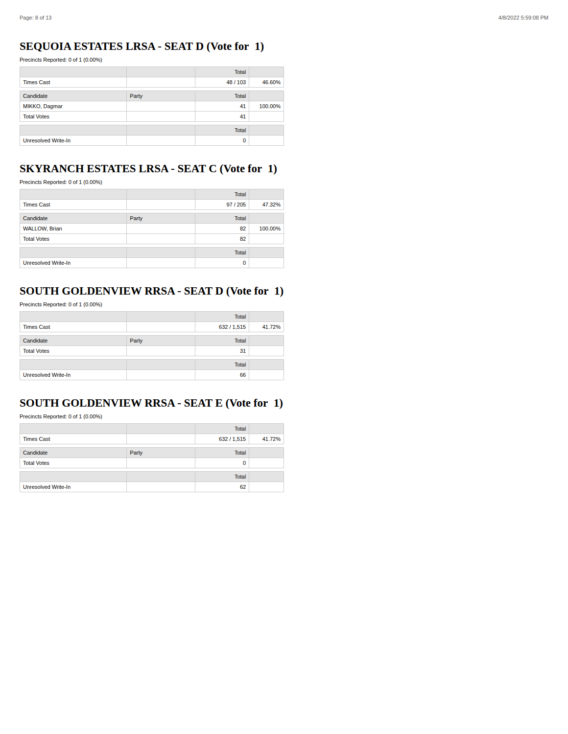Page: 8 of 13 4/8/2022 5:59:08 PM
SEQUOIA ESTATES LRSA - SEAT D (Vote for 1)
Precincts Reported: 0 of 1 (0.00%)
| | | Total | |
| Times Cast | | 48 / 103 | 46.60% |
| Candidate | Party | Total | |
| MIKKO, Dagmar | | 41 | 100.00% |
| Total Votes | | 41 | |
| | | Total | |
| Unresolved Write-In | | 0 | |
SKYRANCH ESTATES LRSA - SEAT C (Vote for 1)
Precincts Reported: 0 of 1 (0.00%)
| | | Total | |
| Times Cast | | 97 / 205 | 47.32% |
| Candidate | Party | Total | |
| WALLOW, Brian | | 82 | 100.00% |
| Total Votes | | 82 | |
| | | Total | |
| Unresolved Write-In | | 0 | |
SOUTH GOLDENVIEW RRSA - SEAT D (Vote for 1)
Precincts Reported: 0 of 1 (0.00%)
| | | Total | |
| Times Cast | | 632 / 1,515 | 41.72% |
| Candidate | Party | Total | |
| Total Votes | | 31 | |
| | | Total | |
| Unresolved Write-In | | 66 | |
SOUTH GOLDENVIEW RRSA - SEAT E (Vote for 1)
Precincts Reported: 0 of 1 (0.00%)
| | | Total | |
| Times Cast | | 632 / 1,515 | 41.72% |
| Candidate | Party | Total | |
| Total Votes | | 0 | |
| | | Total | |
| Unresolved Write-In | | 62 | |